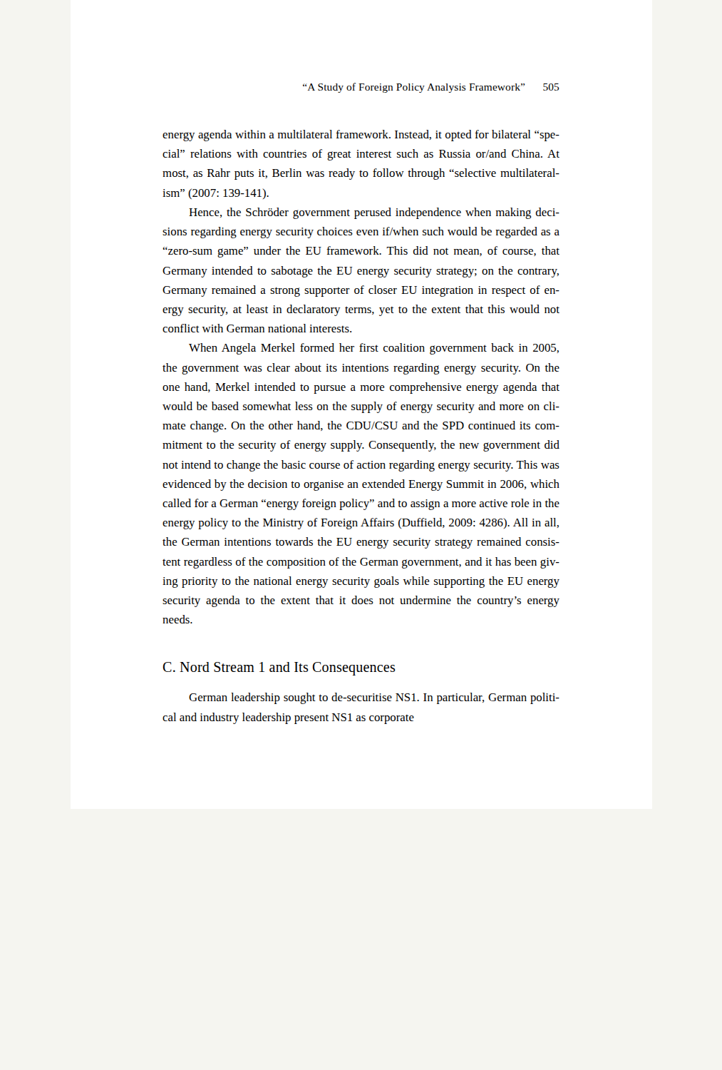“A Study of Foreign Policy Analysis Framework”505
energy agenda within a multilateral framework. Instead, it opted for bilateral “special” relations with countries of great interest such as Russia or/and China. At most, as Rahr puts it, Berlin was ready to follow through “selective multilateralism” (2007: 139-141).
Hence, the Schröder government perused independence when making decisions regarding energy security choices even if/when such would be regarded as a “zero-sum game” under the EU framework. This did not mean, of course, that Germany intended to sabotage the EU energy security strategy; on the contrary, Germany remained a strong supporter of closer EU integration in respect of energy security, at least in declaratory terms, yet to the extent that this would not conflict with German national interests.
When Angela Merkel formed her first coalition government back in 2005, the government was clear about its intentions regarding energy security. On the one hand, Merkel intended to pursue a more comprehensive energy agenda that would be based somewhat less on the supply of energy security and more on climate change. On the other hand, the CDU/CSU and the SPD continued its commitment to the security of energy supply. Consequently, the new government did not intend to change the basic course of action regarding energy security. This was evidenced by the decision to organise an extended Energy Summit in 2006, which called for a German “energy foreign policy” and to assign a more active role in the energy policy to the Ministry of Foreign Affairs (Duffield, 2009: 4286). All in all, the German intentions towards the EU energy security strategy remained consistent regardless of the composition of the German government, and it has been giving priority to the national energy security goals while supporting the EU energy security agenda to the extent that it does not undermine the country’s energy needs.
C. Nord Stream 1 and Its Consequences
German leadership sought to de-securitise NS1. In particular, German political and industry leadership present NS1 as corporate